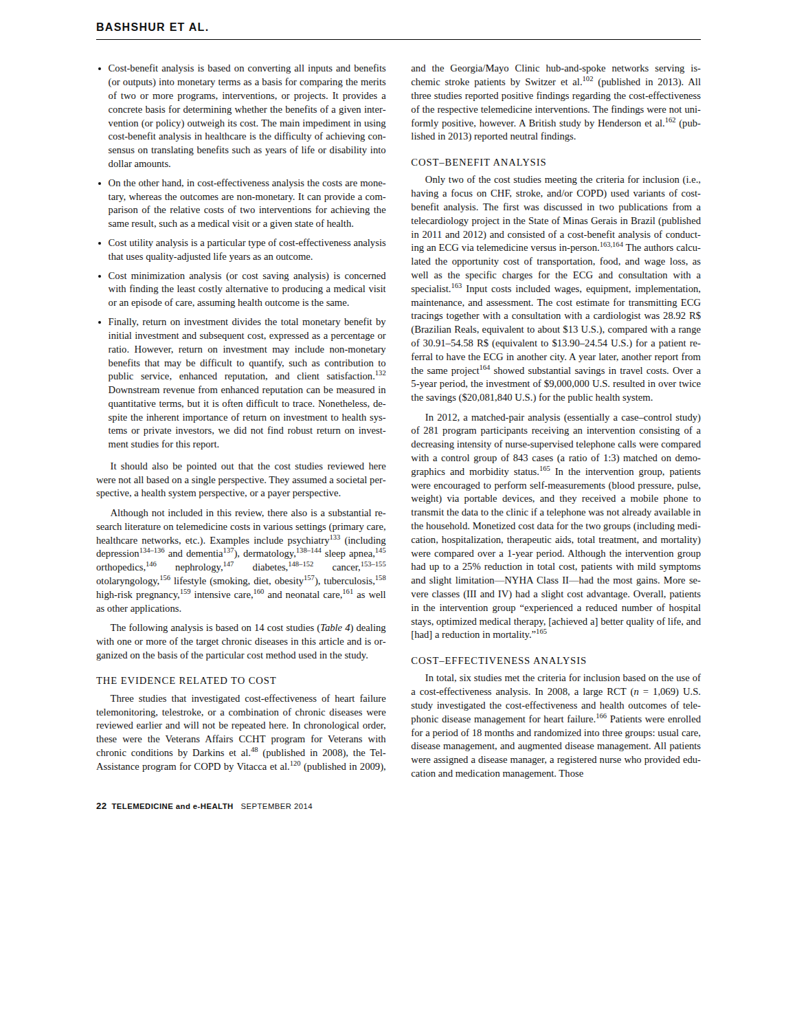BASHSHUR ET AL.
Cost-benefit analysis is based on converting all inputs and benefits (or outputs) into monetary terms as a basis for comparing the merits of two or more programs, interventions, or projects. It provides a concrete basis for determining whether the benefits of a given intervention (or policy) outweigh its cost. The main impediment in using cost-benefit analysis in healthcare is the difficulty of achieving consensus on translating benefits such as years of life or disability into dollar amounts.
On the other hand, in cost-effectiveness analysis the costs are monetary, whereas the outcomes are non-monetary. It can provide a comparison of the relative costs of two interventions for achieving the same result, such as a medical visit or a given state of health.
Cost utility analysis is a particular type of cost-effectiveness analysis that uses quality-adjusted life years as an outcome.
Cost minimization analysis (or cost saving analysis) is concerned with finding the least costly alternative to producing a medical visit or an episode of care, assuming health outcome is the same.
Finally, return on investment divides the total monetary benefit by initial investment and subsequent cost, expressed as a percentage or ratio. However, return on investment may include non-monetary benefits that may be difficult to quantify, such as contribution to public service, enhanced reputation, and client satisfaction.132 Downstream revenue from enhanced reputation can be measured in quantitative terms, but it is often difficult to trace. Nonetheless, despite the inherent importance of return on investment to health systems or private investors, we did not find robust return on investment studies for this report.
It should also be pointed out that the cost studies reviewed here were not all based on a single perspective. They assumed a societal perspective, a health system perspective, or a payer perspective.
Although not included in this review, there also is a substantial research literature on telemedicine costs in various settings (primary care, healthcare networks, etc.). Examples include psychiatry133 (including depression134–136 and dementia137), dermatology,138–144 sleep apnea,145 orthopedics,146 nephrology,147 diabetes,148–152 cancer,153–155 otolaryngology,156 lifestyle (smoking, diet, obesity157), tuberculosis,158 high-risk pregnancy,159 intensive care,160 and neonatal care,161 as well as other applications.
The following analysis is based on 14 cost studies (Table 4) dealing with one or more of the target chronic diseases in this article and is organized on the basis of the particular cost method used in the study.
The Evidence Related to Cost
Three studies that investigated cost-effectiveness of heart failure telemonitoring, telestroke, or a combination of chronic diseases were reviewed earlier and will not be repeated here. In chronological order, these were the Veterans Affairs CCHT program for Veterans with chronic conditions by Darkins et al.48 (published in 2008), the Tel-Assistance program for COPD by Vitacca et al.120 (published in 2009), and the Georgia/Mayo Clinic hub-and-spoke networks serving ischemic stroke patients by Switzer et al.102 (published in 2013). All three studies reported positive findings regarding the cost-effectiveness of the respective telemedicine interventions. The findings were not uniformly positive, however. A British study by Henderson et al.162 (published in 2013) reported neutral findings.
Cost–Benefit Analysis
Only two of the cost studies meeting the criteria for inclusion (i.e., having a focus on CHF, stroke, and/or COPD) used variants of cost-benefit analysis. The first was discussed in two publications from a telecardiology project in the State of Minas Gerais in Brazil (published in 2011 and 2012) and consisted of a cost-benefit analysis of conducting an ECG via telemedicine versus in-person.163,164 The authors calculated the opportunity cost of transportation, food, and wage loss, as well as the specific charges for the ECG and consultation with a specialist.163 Input costs included wages, equipment, implementation, maintenance, and assessment. The cost estimate for transmitting ECG tracings together with a consultation with a cardiologist was 28.92 R$ (Brazilian Reals, equivalent to about $13 U.S.), compared with a range of 30.91–54.58 R$ (equivalent to $13.90–24.54 U.S.) for a patient referral to have the ECG in another city. A year later, another report from the same project164 showed substantial savings in travel costs. Over a 5-year period, the investment of $9,000,000 U.S. resulted in over twice the savings ($20,081,840 U.S.) for the public health system.
In 2012, a matched-pair analysis (essentially a case–control study) of 281 program participants receiving an intervention consisting of a decreasing intensity of nurse-supervised telephone calls were compared with a control group of 843 cases (a ratio of 1:3) matched on demographics and morbidity status.165 In the intervention group, patients were encouraged to perform self-measurements (blood pressure, pulse, weight) via portable devices, and they received a mobile phone to transmit the data to the clinic if a telephone was not already available in the household. Monetized cost data for the two groups (including medication, hospitalization, therapeutic aids, total treatment, and mortality) were compared over a 1-year period. Although the intervention group had up to a 25% reduction in total cost, patients with mild symptoms and slight limitation—NYHA Class II—had the most gains. More severe classes (III and IV) had a slight cost advantage. Overall, patients in the intervention group “experienced a reduced number of hospital stays, optimized medical therapy, [achieved a] better quality of life, and [had] a reduction in mortality.”165
Cost–Effectiveness Analysis
In total, six studies met the criteria for inclusion based on the use of a cost-effectiveness analysis. In 2008, a large RCT (n = 1,069) U.S. study investigated the cost-effectiveness and health outcomes of telephonic disease management for heart failure.166 Patients were enrolled for a period of 18 months and randomized into three groups: usual care, disease management, and augmented disease management. All patients were assigned a disease manager, a registered nurse who provided education and medication management. Those
22 TELEMEDICINE and e-HEALTH SEPTEMBER 2014